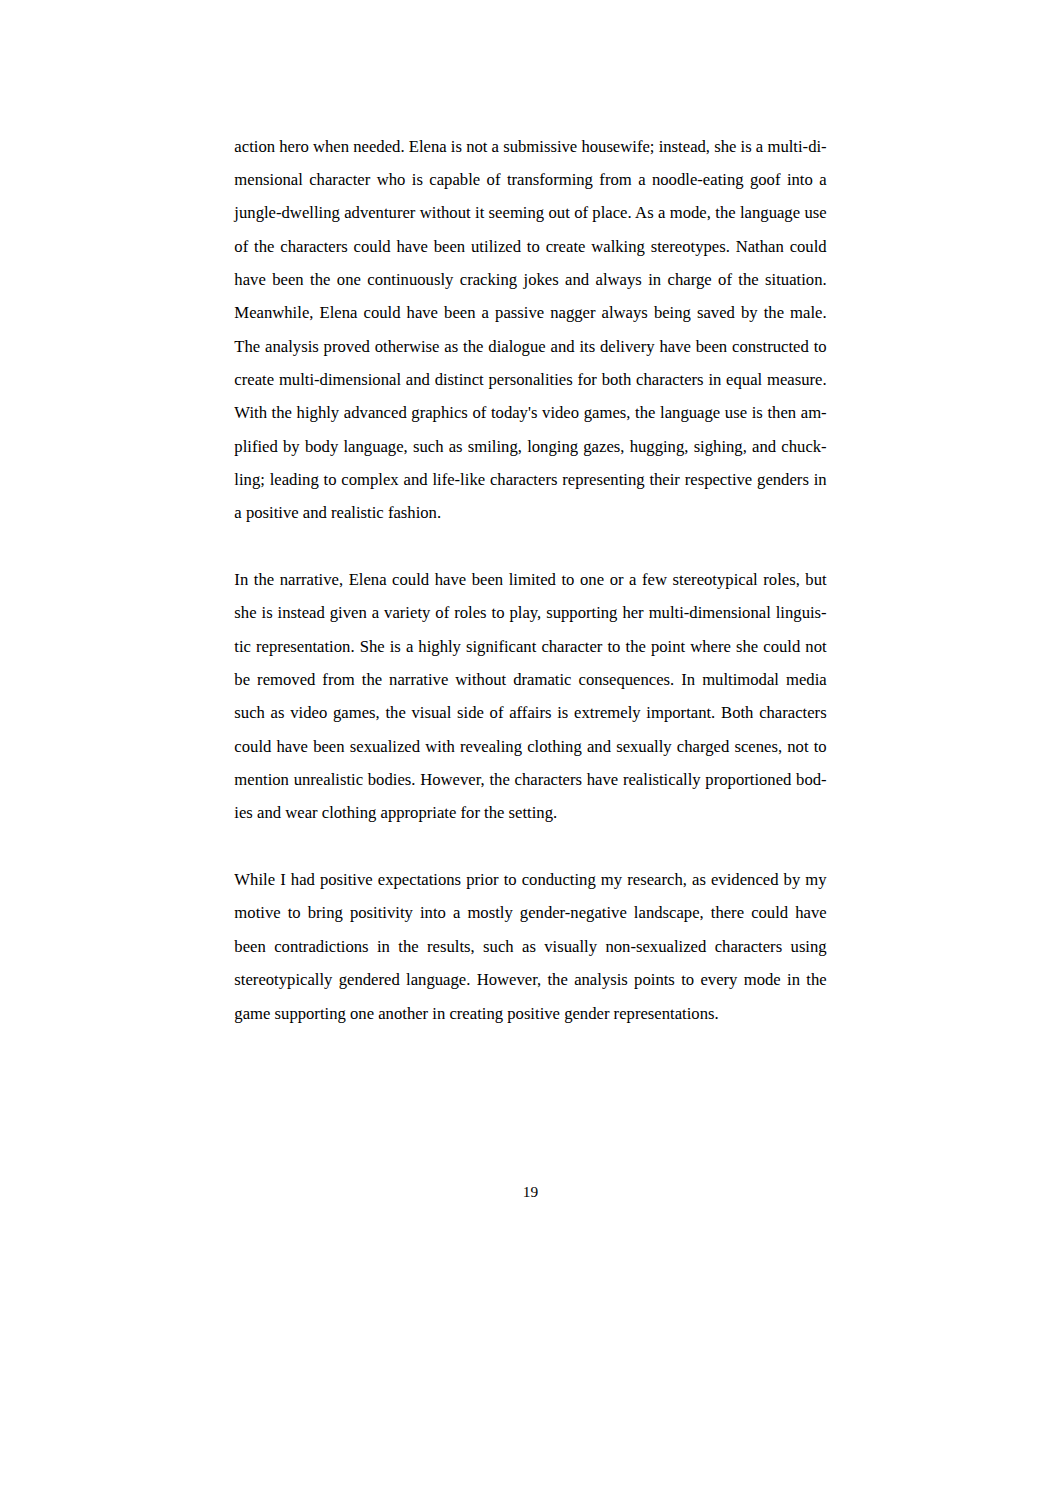action hero when needed. Elena is not a submissive housewife; instead, she is a multi-dimensional character who is capable of transforming from a noodle-eating goof into a jungle-dwelling adventurer without it seeming out of place. As a mode, the language use of the characters could have been utilized to create walking stereotypes. Nathan could have been the one continuously cracking jokes and always in charge of the situation. Meanwhile, Elena could have been a passive nagger always being saved by the male. The analysis proved otherwise as the dialogue and its delivery have been constructed to create multi-dimensional and distinct personalities for both characters in equal measure. With the highly advanced graphics of today's video games, the language use is then amplified by body language, such as smiling, longing gazes, hugging, sighing, and chuckling; leading to complex and life-like characters representing their respective genders in a positive and realistic fashion.
In the narrative, Elena could have been limited to one or a few stereotypical roles, but she is instead given a variety of roles to play, supporting her multi-dimensional linguistic representation. She is a highly significant character to the point where she could not be removed from the narrative without dramatic consequences. In multimodal media such as video games, the visual side of affairs is extremely important. Both characters could have been sexualized with revealing clothing and sexually charged scenes, not to mention unrealistic bodies. However, the characters have realistically proportioned bodies and wear clothing appropriate for the setting.
While I had positive expectations prior to conducting my research, as evidenced by my motive to bring positivity into a mostly gender-negative landscape, there could have been contradictions in the results, such as visually non-sexualized characters using stereotypically gendered language. However, the analysis points to every mode in the game supporting one another in creating positive gender representations.
19